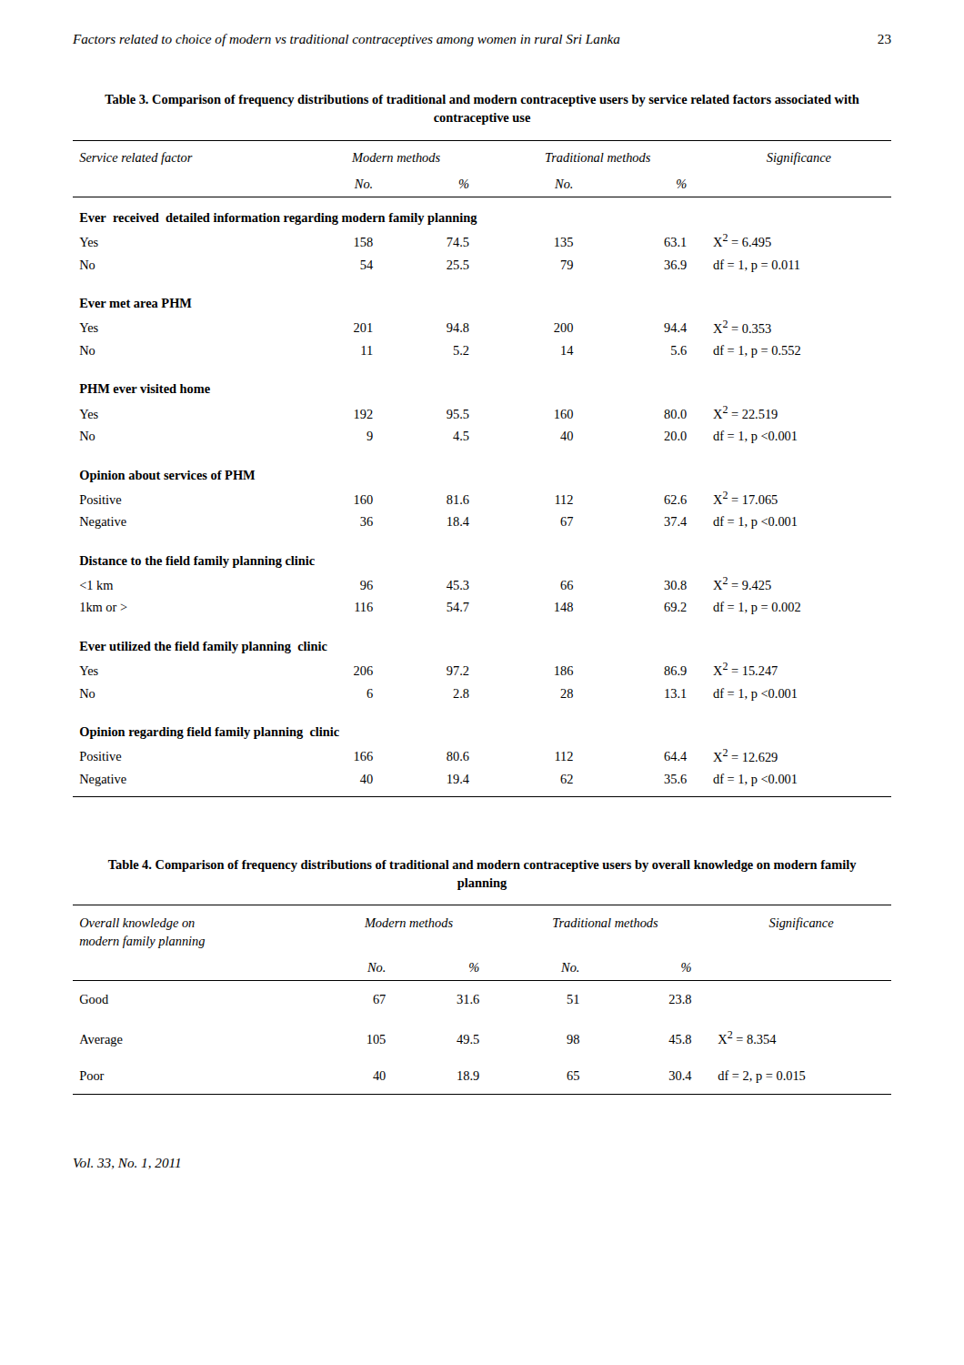Factors related to choice of modern vs traditional contraceptives among women in rural Sri Lanka 23
Table 3. Comparison of frequency distributions of traditional and modern contraceptive users by service related factors associated with contraceptive use
| Service related factor | Modern methods | Traditional methods | Significance |
| --- | --- | --- | --- |
| | No. | % | No. | % | |
| Ever received detailed information regarding modern family planning |
| Yes | 158 | 74.5 | 135 | 63.1 | X 2 = 6.495 |
| No | 54 | 25.5 | 79 | 36.9 | df = 1, p = 0.011 |
| Ever met area PHM |
| Yes | 201 | 94.8 | 200 | 94.4 | X 2 = 0.353 |
| No | 11 | 5.2 | 14 | 5.6 | df = 1, p = 0.552 |
| PHM ever visited home |
| Yes | 192 | 95.5 | 160 | 80.0 | X 2 = 22.519 |
| No | 9 | 4.5 | 40 | 20.0 | df = 1, p <0.001 |
| Opinion about services of PHM |
| Positive | 160 | 81.6 | 112 | 62.6 | X 2 = 17.065 |
| Negative | 36 | 18.4 | 67 | 37.4 | df = 1, p <0.001 |
| Distance to the field family planning clinic |
| <1 km | 96 | 45.3 | 66 | 30.8 | X 2 = 9.425 |
| 1km or > | 116 | 54.7 | 148 | 69.2 | df = 1, p = 0.002 |
| Ever utilized the field family planning clinic |
| Yes | 206 | 97.2 | 186 | 86.9 | X 2 = 15.247 |
| No | 6 | 2.8 | 28 | 13.1 | df = 1, p <0.001 |
| Opinion regarding field family planning clinic |
| Positive | 166 | 80.6 | 112 | 64.4 | X 2 = 12.629 |
| Negative | 40 | 19.4 | 62 | 35.6 | df = 1, p <0.001 |
Table 4. Comparison of frequency distributions of traditional and modern contraceptive users by overall knowledge on modern family planning
| Overall knowledge on modern family planning | Modern methods | Traditional methods | Significance |
| --- | --- | --- | --- |
| | No. | % | No. | % | |
| Good | 67 | 31.6 | 51 | 23.8 | |
| Average | 105 | 49.5 | 98 | 45.8 | X 2 = 8.354 |
| Poor | 40 | 18.9 | 65 | 30.4 | df = 2, p = 0.015 |
Vol. 33, No. 1, 2011